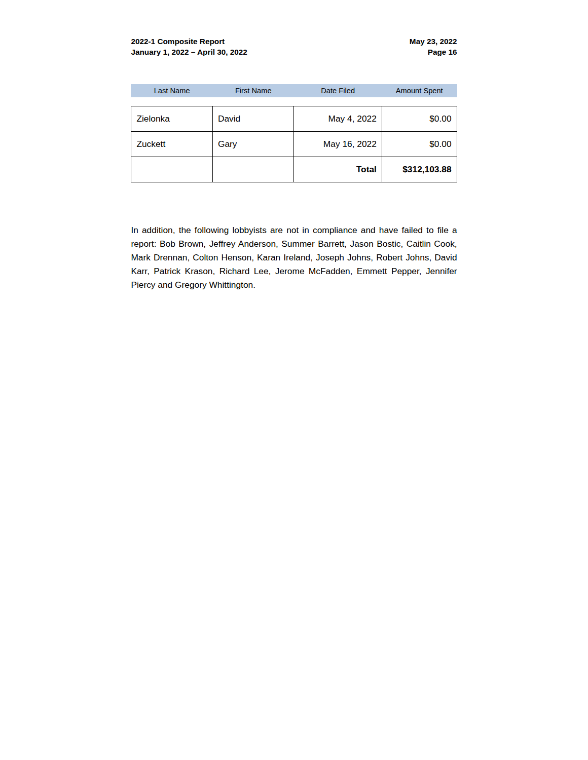2022-1 Composite Report
January 1, 2022 – April 30, 2022
May 23, 2022
Page 16
| Last Name | First Name | Date Filed | Amount Spent |
| --- | --- | --- | --- |
| Zielonka | David | May 4, 2022 | $0.00 |
| Zuckett | Gary | May 16, 2022 | $0.00 |
| | | Total | $312,103.88 |
In addition, the following lobbyists are not in compliance and have failed to file a report: Bob Brown, Jeffrey Anderson, Summer Barrett, Jason Bostic, Caitlin Cook, Mark Drennan, Colton Henson, Karan Ireland, Joseph Johns, Robert Johns, David Karr, Patrick Krason, Richard Lee, Jerome McFadden, Emmett Pepper, Jennifer Piercy and Gregory Whittington.